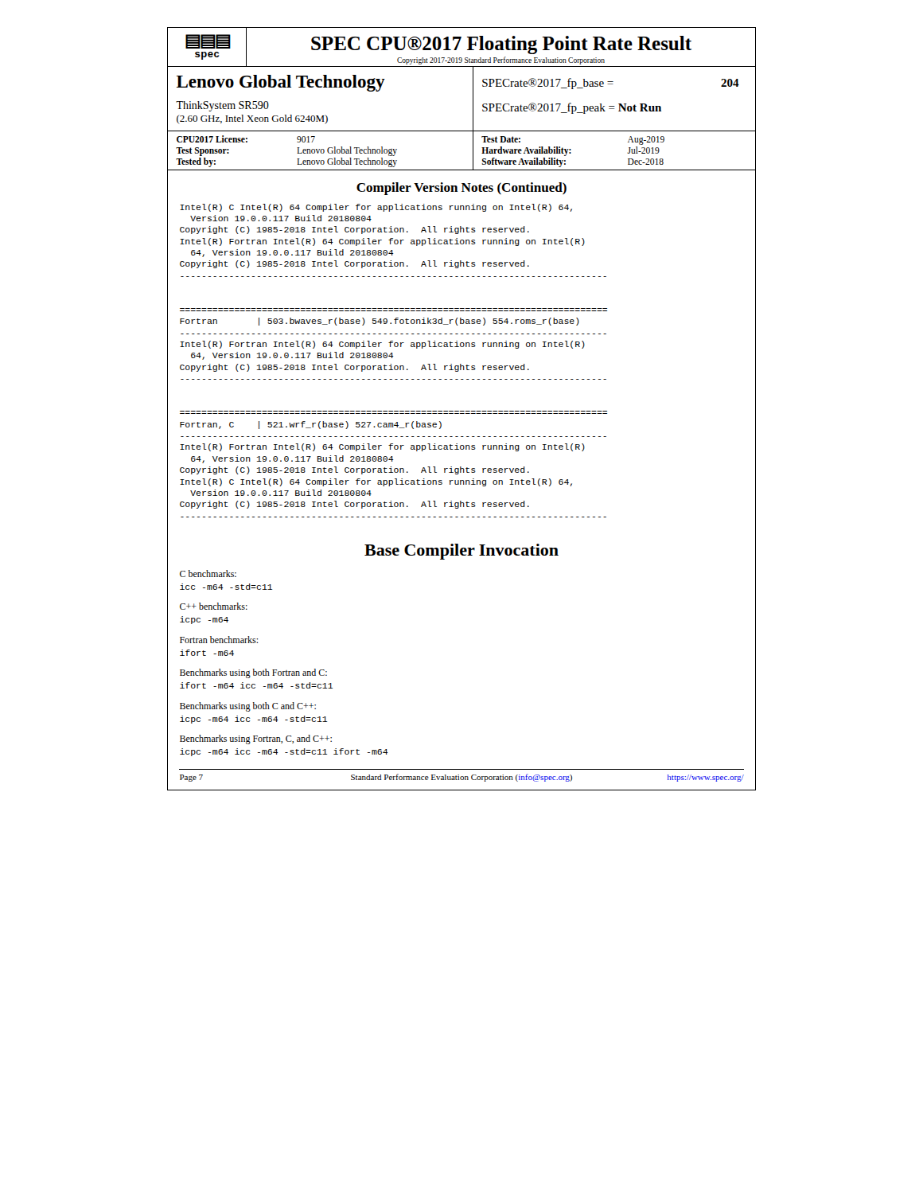▤▤▤spec
SPEC CPU®2017 Floating Point Rate Result
Copyright 2017-2019 Standard Performance Evaluation Corporation
Lenovo Global Technology
ThinkSystem SR590
(2.60 GHz, Intel Xeon Gold 6240M)
SPECrate®2017_fp_base = 204
SPECrate®2017_fp_peak = Not Run
| CPU2017 License: | 9017 |
| Test Sponsor: | Lenovo Global Technology |
| Tested by: | Lenovo Global Technology |
| Test Date: | Aug-2019 |
| Hardware Availability: | Jul-2019 |
| Software Availability: | Dec-2018 |
Compiler Version Notes (Continued)
Intel(R) C Intel(R) 64 Compiler for applications running on Intel(R) 64,
  Version 19.0.0.117 Build 20180804
Copyright (C) 1985-2018 Intel Corporation.  All rights reserved.
Intel(R) Fortran Intel(R) 64 Compiler for applications running on Intel(R)
  64, Version 19.0.0.117 Build 20180804
Copyright (C) 1985-2018 Intel Corporation.  All rights reserved.
------------------------------------------------------------------------------


==============================================================================
Fortran       | 503.bwaves_r(base) 549.fotonik3d_r(base) 554.roms_r(base)
------------------------------------------------------------------------------
Intel(R) Fortran Intel(R) 64 Compiler for applications running on Intel(R)
  64, Version 19.0.0.117 Build 20180804
Copyright (C) 1985-2018 Intel Corporation.  All rights reserved.
------------------------------------------------------------------------------


==============================================================================
Fortran, C    | 521.wrf_r(base) 527.cam4_r(base)
------------------------------------------------------------------------------
Intel(R) Fortran Intel(R) 64 Compiler for applications running on Intel(R)
  64, Version 19.0.0.117 Build 20180804
Copyright (C) 1985-2018 Intel Corporation.  All rights reserved.
Intel(R) C Intel(R) 64 Compiler for applications running on Intel(R) 64,
  Version 19.0.0.117 Build 20180804
Copyright (C) 1985-2018 Intel Corporation.  All rights reserved.
------------------------------------------------------------------------------
Base Compiler Invocation
C benchmarks:
icc -m64 -std=c11
C++ benchmarks:
icpc -m64
Fortran benchmarks:
ifort -m64
Benchmarks using both Fortran and C:
ifort -m64 icc -m64 -std=c11
Benchmarks using both C and C++:
icpc -m64 icc -m64 -std=c11
Benchmarks using Fortran, C, and C++:
icpc -m64 icc -m64 -std=c11 ifort -m64
Page 7
Standard Performance Evaluation Corporation (info@spec.org)
https://www.spec.org/